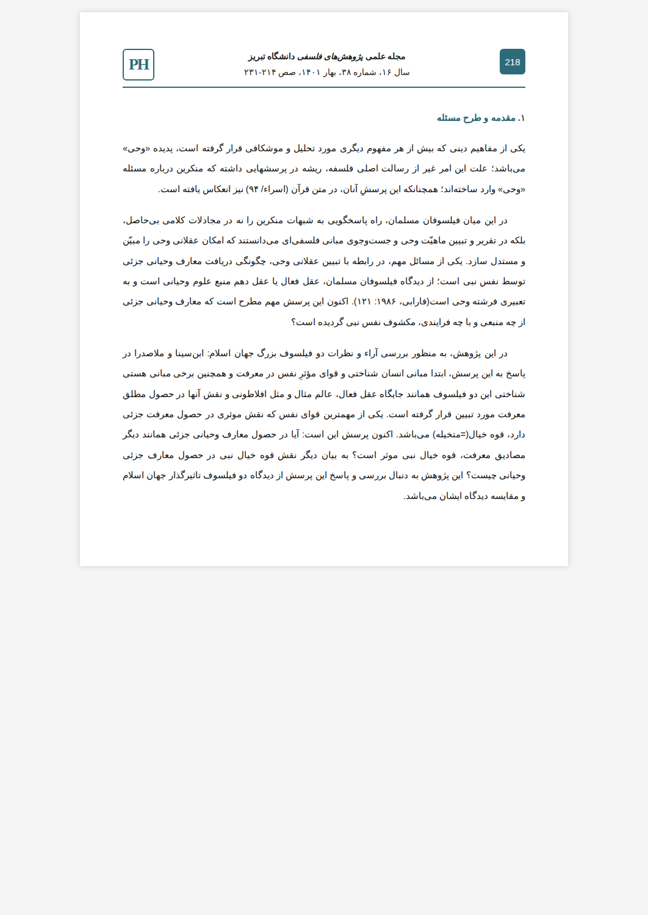218
مجله علمی پژوهش‌های فلسفی دانشگاه تبریز
سال ۱۶، شماره ۳۸، بهار ۱۴۰۱، صص ۲۱۴-۲۳۱
PH
۱. مقدمه و طرح مسئله
یکی از مفاهیم دینی که بیش از هر مفهوم دیگری مورد تحلیل و موشکافی قرار گرفته است، پدیده «وحی» می‌باشد؛ علت این امر غیر از رسالت اصلی فلسفه، ریشه در پرسشهایی داشته که منکرین درباره مسئله «وحی» وارد ساخته‌اند؛ همچنانکه این پرسشِ آنان، در متن قرآن (اسراء/ ۹۴) نیز انعکاس یافته است.
در این میان فیلسوفان مسلمان، راه پاسخگویی به شبهات منکرین را نه در مجادلات کلامی بی‌حاصل، بلکه در تقریر و تبیین ماهیّت وحی و جست‌وجوی مبانی فلسفی‌ای می‌دانستند که امکان عقلانی وحی را مبیّن و مستدل سازد. یکی از مسائل مهم، در رابطه با تبیین عقلانی وحی، چگونگی دریافت معارف وحیانی جزئی توسط نفس نبی است؛ از دیدگاه فیلسوفان مسلمان، عقل فعال یا عقل دهم منبع علوم وحیانی است و به تعبیری فرشته وحی است(فارابی، ۱۹۸۶: ۱۲۱). اکنون این پرسش مهم مطرح است که معارف وحیانی جزئی از چه منبعی و با چه فرایندی، مکشوف نفس نبی گردیده است؟
در این پژوهش، به منظور بررسی آراء و نظرات دو فیلسوف بزرگ جهان اسلام: ابن‌سینا و ملاصدرا در پاسخ به این پرسش، ابتدا مبانی انسان شناختی و قوای مؤثرِ نفس در معرفت و همچنین برخی مبانی هستی شناختی این دو فیلسوف همانند جایگاه عقل فعال، عالم مثال و مثل افلاطونی و نقش آنها در حصول مطلق معرفت مورد تبیین قرار گرفته است. یکی از مهمترین قوای نفس که نقش موثری در حصول معرفت جزئی دارد، قوه خیال(=متخیله) می‌باشد. اکنون پرسش این است: آیا در حصول معارف وحیانی جزئی همانند دیگر مصادیق معرفت، قوه خیال نبی موثر است؟ به بیان دیگر نقش قوه خیال نبی در حصول معارف جزئی وحیانی چیست؟ این پژوهش به دنبال بررسی و پاسخ این پرسش از دیدگاه دو فیلسوف تاثیرگذار جهان اسلام و مقایسه دیدگاه ایشان می‌باشد.